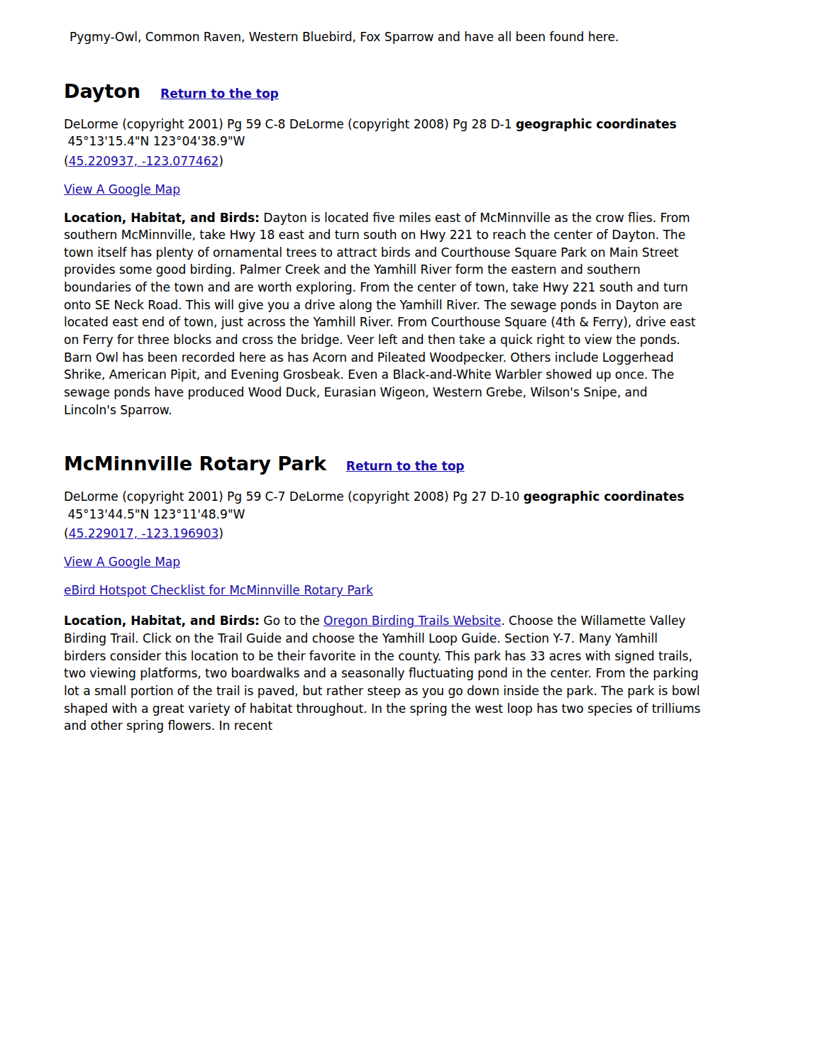Pygmy-Owl, Common Raven, Western Bluebird, Fox Sparrow and have all been found here.
Dayton Return to the top
DeLorme (copyright 2001) Pg 59 C-8 DeLorme (copyright 2008) Pg 28 D-1 geographic coordinates 45°13'15.4"N 123°04'38.9"W
(45.220937, -123.077462)
View A Google Map
Location, Habitat, and Birds: Dayton is located five miles east of McMinnville as the crow flies. From southern McMinnville, take Hwy 18 east and turn south on Hwy 221 to reach the center of Dayton. The town itself has plenty of ornamental trees to attract birds and Courthouse Square Park on Main Street provides some good birding. Palmer Creek and the Yamhill River form the eastern and southern boundaries of the town and are worth exploring. From the center of town, take Hwy 221 south and turn onto SE Neck Road. This will give you a drive along the Yamhill River. The sewage ponds in Dayton are located east end of town, just across the Yamhill River. From Courthouse Square (4th & Ferry), drive east on Ferry for three blocks and cross the bridge. Veer left and then take a quick right to view the ponds. Barn Owl has been recorded here as has Acorn and Pileated Woodpecker. Others include Loggerhead Shrike, American Pipit, and Evening Grosbeak. Even a Black-and-White Warbler showed up once. The sewage ponds have produced Wood Duck, Eurasian Wigeon, Western Grebe, Wilson's Snipe, and Lincoln's Sparrow.
McMinnville Rotary Park Return to the top
DeLorme (copyright 2001) Pg 59 C-7 DeLorme (copyright 2008) Pg 27 D-10 geographic coordinates 45°13'44.5"N 123°11'48.9"W
(45.229017, -123.196903)
View A Google Map
eBird Hotspot Checklist for McMinnville Rotary Park
Location, Habitat, and Birds: Go to the Oregon Birding Trails Website. Choose the Willamette Valley Birding Trail. Click on the Trail Guide and choose the Yamhill Loop Guide. Section Y-7. Many Yamhill birders consider this location to be their favorite in the county. This park has 33 acres with signed trails, two viewing platforms, two boardwalks and a seasonally fluctuating pond in the center. From the parking lot a small portion of the trail is paved, but rather steep as you go down inside the park. The park is bowl shaped with a great variety of habitat throughout. In the spring the west loop has two species of trilliums and other spring flowers. In recent